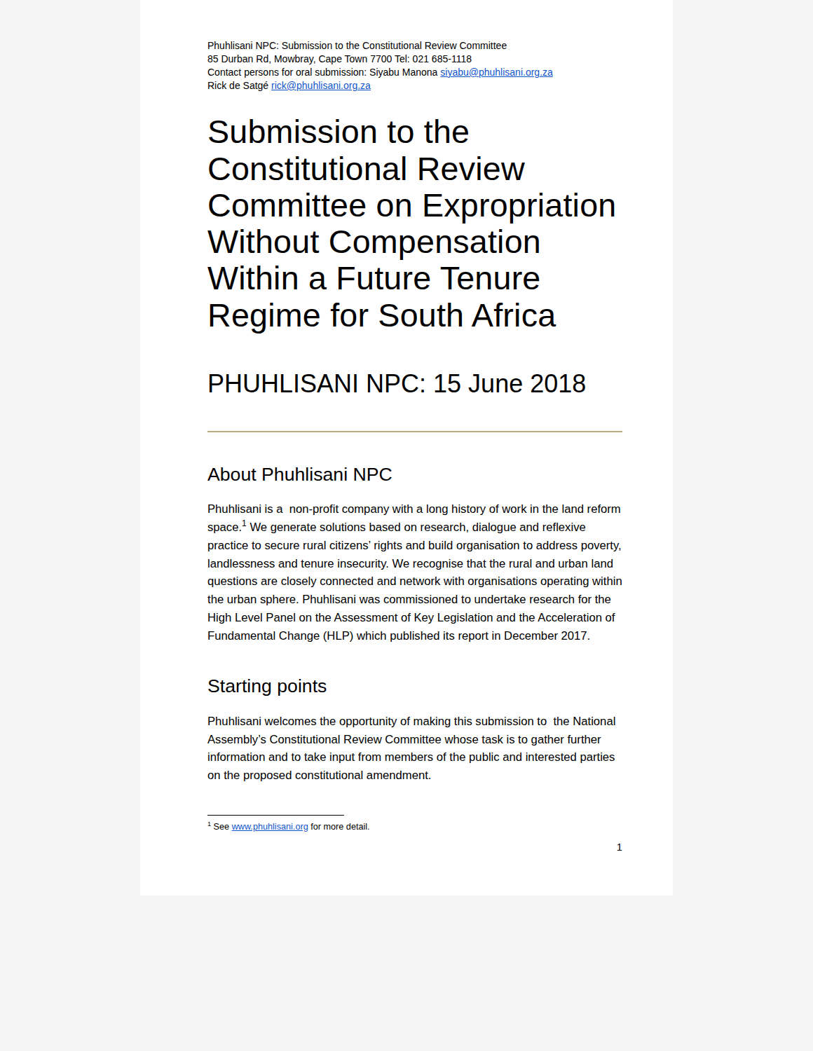Phuhlisani NPC: Submission to the Constitutional Review Committee
85 Durban Rd, Mowbray, Cape Town 7700 Tel: 021 685-1118
Contact persons for oral submission: Siyabu Manona siyabu@phuhlisani.org.za
Rick de Satgé rick@phuhlisani.org.za
Submission to the Constitutional Review Committee on Expropriation Without Compensation Within a Future Tenure Regime for South Africa
PHUHLISANI NPC: 15 June 2018
About Phuhlisani NPC
Phuhlisani is a non-profit company with a long history of work in the land reform space.1 We generate solutions based on research, dialogue and reflexive practice to secure rural citizens’ rights and build organisation to address poverty, landlessness and tenure insecurity. We recognise that the rural and urban land questions are closely connected and network with organisations operating within the urban sphere. Phuhlisani was commissioned to undertake research for the High Level Panel on the Assessment of Key Legislation and the Acceleration of Fundamental Change (HLP) which published its report in December 2017.
Starting points
Phuhlisani welcomes the opportunity of making this submission to the National Assembly’s Constitutional Review Committee whose task is to gather further information and to take input from members of the public and interested parties on the proposed constitutional amendment.
1 See www.phuhlisani.org for more detail.
1